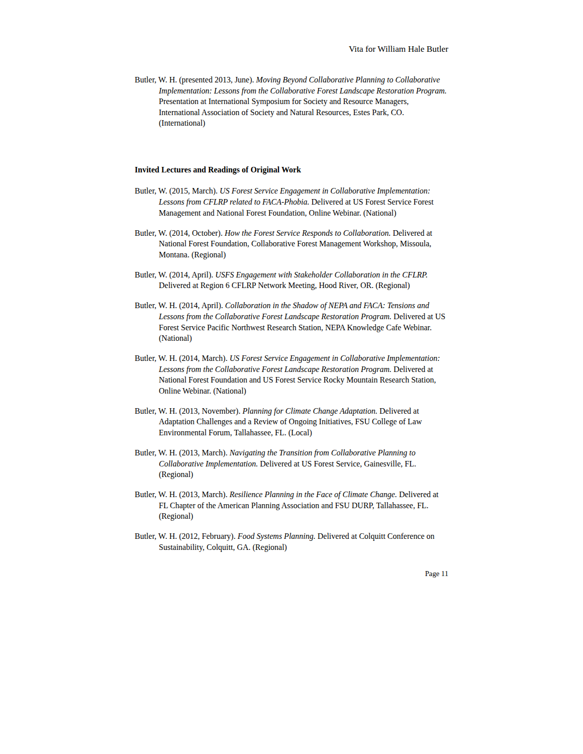Vita for William Hale Butler
Butler, W. H. (presented 2013, June). Moving Beyond Collaborative Planning to Collaborative Implementation: Lessons from the Collaborative Forest Landscape Restoration Program. Presentation at International Symposium for Society and Resource Managers, International Association of Society and Natural Resources, Estes Park, CO. (International)
Invited Lectures and Readings of Original Work
Butler, W. (2015, March). US Forest Service Engagement in Collaborative Implementation: Lessons from CFLRP related to FACA-Phobia. Delivered at US Forest Service Forest Management and National Forest Foundation, Online Webinar. (National)
Butler, W. (2014, October). How the Forest Service Responds to Collaboration. Delivered at National Forest Foundation, Collaborative Forest Management Workshop, Missoula, Montana. (Regional)
Butler, W. (2014, April). USFS Engagement with Stakeholder Collaboration in the CFLRP. Delivered at Region 6 CFLRP Network Meeting, Hood River, OR. (Regional)
Butler, W. H. (2014, April). Collaboration in the Shadow of NEPA and FACA: Tensions and Lessons from the Collaborative Forest Landscape Restoration Program. Delivered at US Forest Service Pacific Northwest Research Station, NEPA Knowledge Cafe Webinar. (National)
Butler, W. H. (2014, March). US Forest Service Engagement in Collaborative Implementation: Lessons from the Collaborative Forest Landscape Restoration Program. Delivered at National Forest Foundation and US Forest Service Rocky Mountain Research Station, Online Webinar. (National)
Butler, W. H. (2013, November). Planning for Climate Change Adaptation. Delivered at Adaptation Challenges and a Review of Ongoing Initiatives, FSU College of Law Environmental Forum, Tallahassee, FL. (Local)
Butler, W. H. (2013, March). Navigating the Transition from Collaborative Planning to Collaborative Implementation. Delivered at US Forest Service, Gainesville, FL. (Regional)
Butler, W. H. (2013, March). Resilience Planning in the Face of Climate Change. Delivered at FL Chapter of the American Planning Association and FSU DURP, Tallahassee, FL. (Regional)
Butler, W. H. (2012, February). Food Systems Planning. Delivered at Colquitt Conference on Sustainability, Colquitt, GA. (Regional)
Page 11